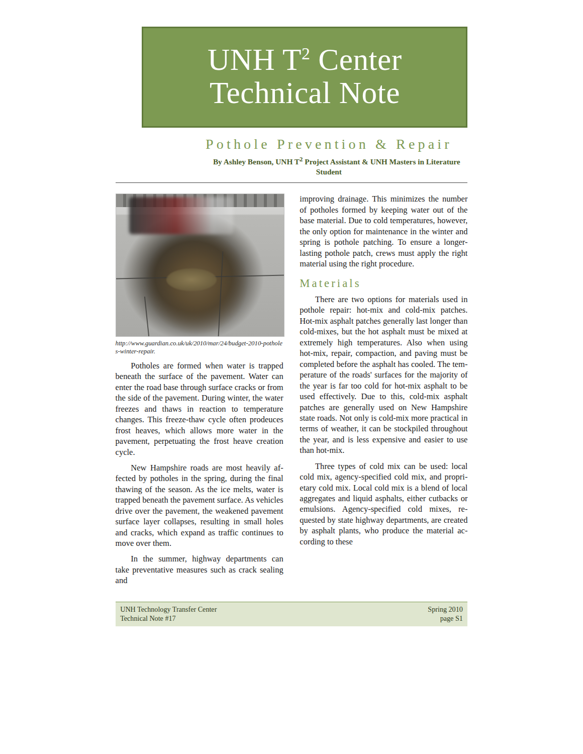UNH T2 Center
Technical Note
Pothole Prevention & Repair
By Ashley Benson, UNH T2 Project Assistant & UNH Masters in Literature Student
http://www.guardian.co.uk/uk/2010/mar/24/budget-2010-potholes-winter-repair.
Potholes are formed when water is trapped beneath the surface of the pavement. Water can enter the road base through surface cracks or from the side of the pavement. During winter, the water freezes and thaws in reaction to temperature changes. This freeze-thaw cycle often prodeuces frost heaves, which allows more water in the pavement, perpetuating the frost heave creation cycle.
New Hampshire roads are most heavily affected by potholes in the spring, during the final thawing of the season. As the ice melts, water is trapped beneath the pavement surface. As vehicles drive over the pavement, the weakened pavement surface layer collapses, resulting in small holes and cracks, which expand as traffic continues to move over them.
In the summer, highway departments can take preventative measures such as crack sealing and
improving drainage. This minimizes the number of potholes formed by keeping water out of the base material. Due to cold temperatures, however, the only option for maintenance in the winter and spring is pothole patching. To ensure a longer-lasting pothole patch, crews must apply the right material using the right procedure.
Materials
There are two options for materials used in pothole repair: hot-mix and cold-mix patches. Hot-mix asphalt patches generally last longer than cold-mixes, but the hot asphalt must be mixed at extremely high temperatures. Also when using hot-mix, repair, compaction, and paving must be completed before the asphalt has cooled. The temperature of the roads' surfaces for the majority of the year is far too cold for hot-mix asphalt to be used effectively. Due to this, cold-mix asphalt patches are generally used on New Hampshire state roads. Not only is cold-mix more practical in terms of weather, it can be stockpiled throughout the year, and is less expensive and easier to use than hot-mix.
Three types of cold mix can be used: local cold mix, agency-specified cold mix, and proprietary cold mix. Local cold mix is a blend of local aggregates and liquid asphalts, either cutbacks or emulsions. Agency-specified cold mixes, requested by state highway departments, are created by asphalt plants, who produce the material according to these
UNH Technology Transfer Center
Technical Note #17
Spring 2010
page S1